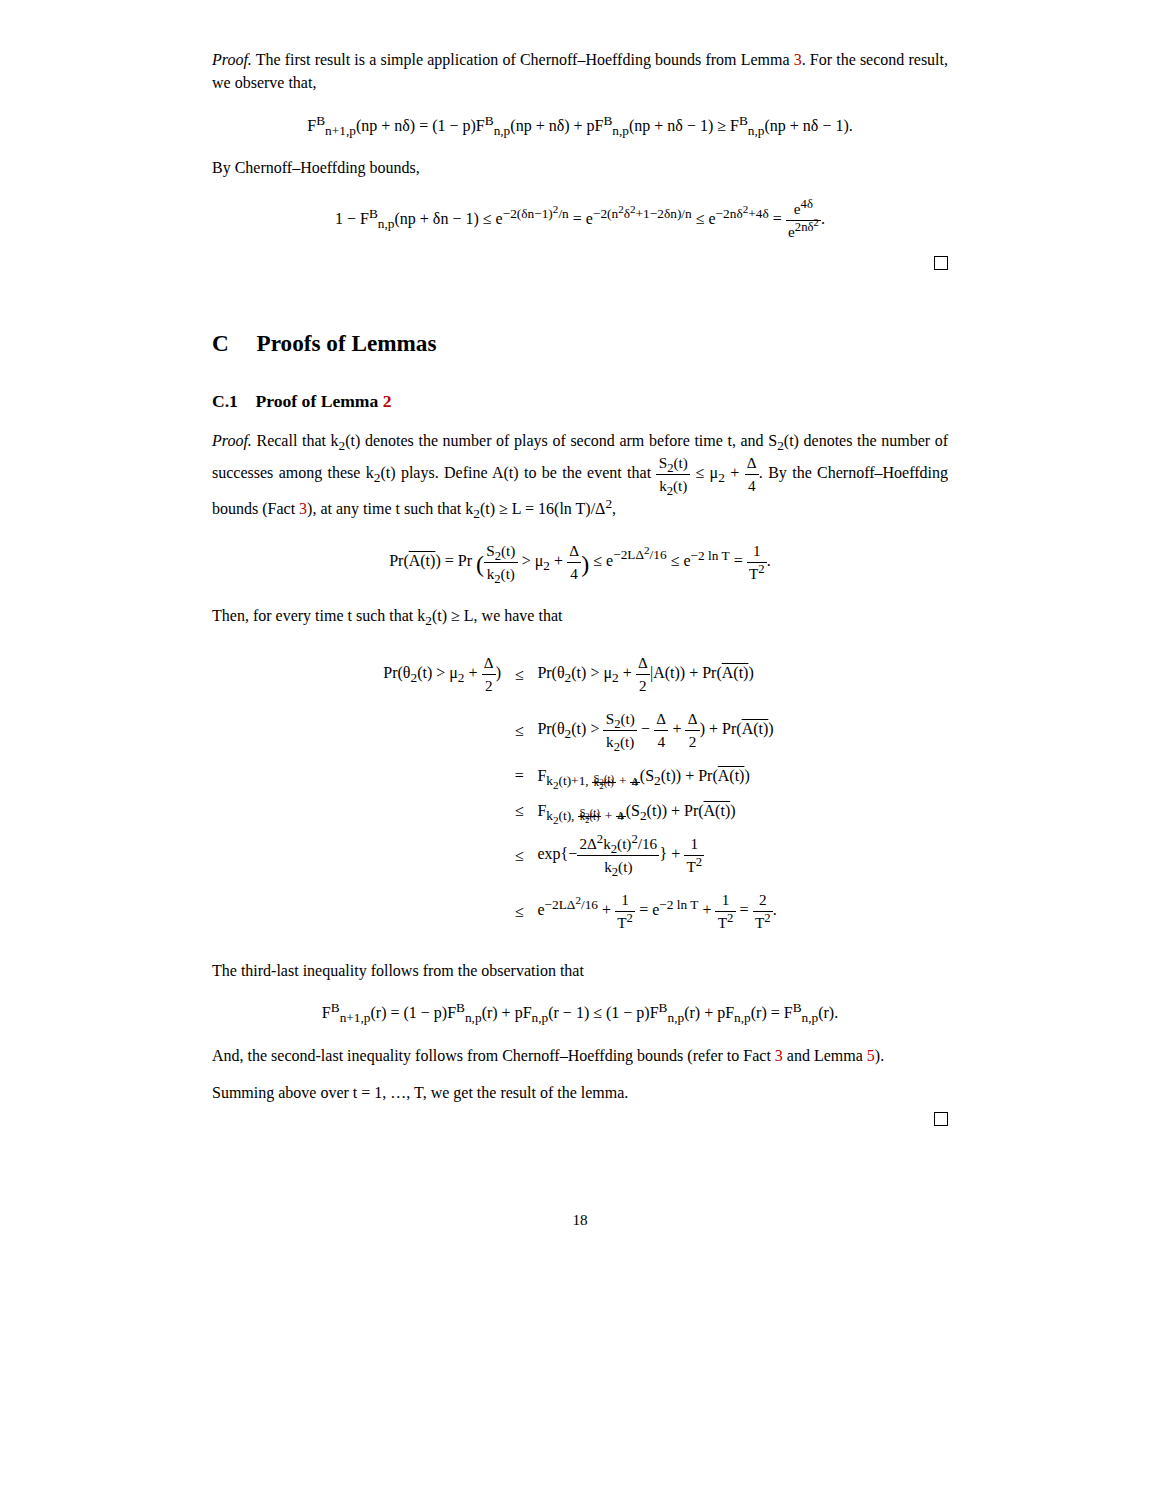Proof. The first result is a simple application of Chernoff–Hoeffding bounds from Lemma 3. For the second result, we observe that,
FBn+1,p(np + nδ) = (1 − p)FBn,p(np + nδ) + pFBn,p(np + nδ − 1) ≥ FBn,p(np + nδ − 1).
By Chernoff–Hoeffding bounds,
1 − FBn,p(np + δn − 1) ≤ e−2(δn−1)2/n = e−2(n2δ2+1−2δn)/n ≤ e−2nδ2+4δ = e4δ e2nδ2.
CProofs of Lemmas
C.1 Proof of Lemma 2
Proof. Recall that k2(t) denotes the number of plays of second arm before time t, and S2(t) denotes the number of successes among these k2(t) plays. Define A(t) to be the event that S2(t) k2(t) ≤ μ2 + Δ 4. By the Chernoff–Hoeffding bounds (Fact 3), at any time t such that k2(t) ≥ L = 16(ln T)/Δ2,
Pr(A(t)) = Pr (S2(t) k2(t) > μ2 + Δ 4) ≤ e−2LΔ2/16 ≤ e−2 ln T = 1 T2.
Then, for every time t such that k2(t) ≥ L, we have that
| Pr(θ 2 (t) > μ 2 + Δ 2 ) | ≤ | Pr(θ 2 (t) > μ 2 + Δ 2 /A(t)) + Pr( A(t) ) |
| | ≤ | Pr(θ 2 (t) > S 2 (t) k 2 (t) − Δ 4 + Δ 2 ) + Pr( A(t) ) |
| | = | F k 2 (t)+1, S 2 (t) k 2 (t) + Δ 4 (S 2 (t)) + Pr( A(t) ) |
| | ≤ | F k 2 (t), S 2 (t) k 2 (t) + Δ 4 (S 2 (t)) + Pr( A(t) ) |
| | ≤ | exp{− 2Δ 2 k 2 (t) 2 /16 k 2 (t) } + 1 T 2 |
| | ≤ | e −2LΔ 2 /16 + 1 T 2 = e −2 ln T + 1 T 2 = 2 T 2 . |
The third-last inequality follows from the observation that
FBn+1,p(r) = (1 − p)FBn,p(r) + pFn,p(r − 1) ≤ (1 − p)FBn,p(r) + pFn,p(r) = FBn,p(r).
And, the second-last inequality follows from Chernoff–Hoeffding bounds (refer to Fact 3 and Lemma 5).
Summing above over t = 1, …, T, we get the result of the lemma.
18